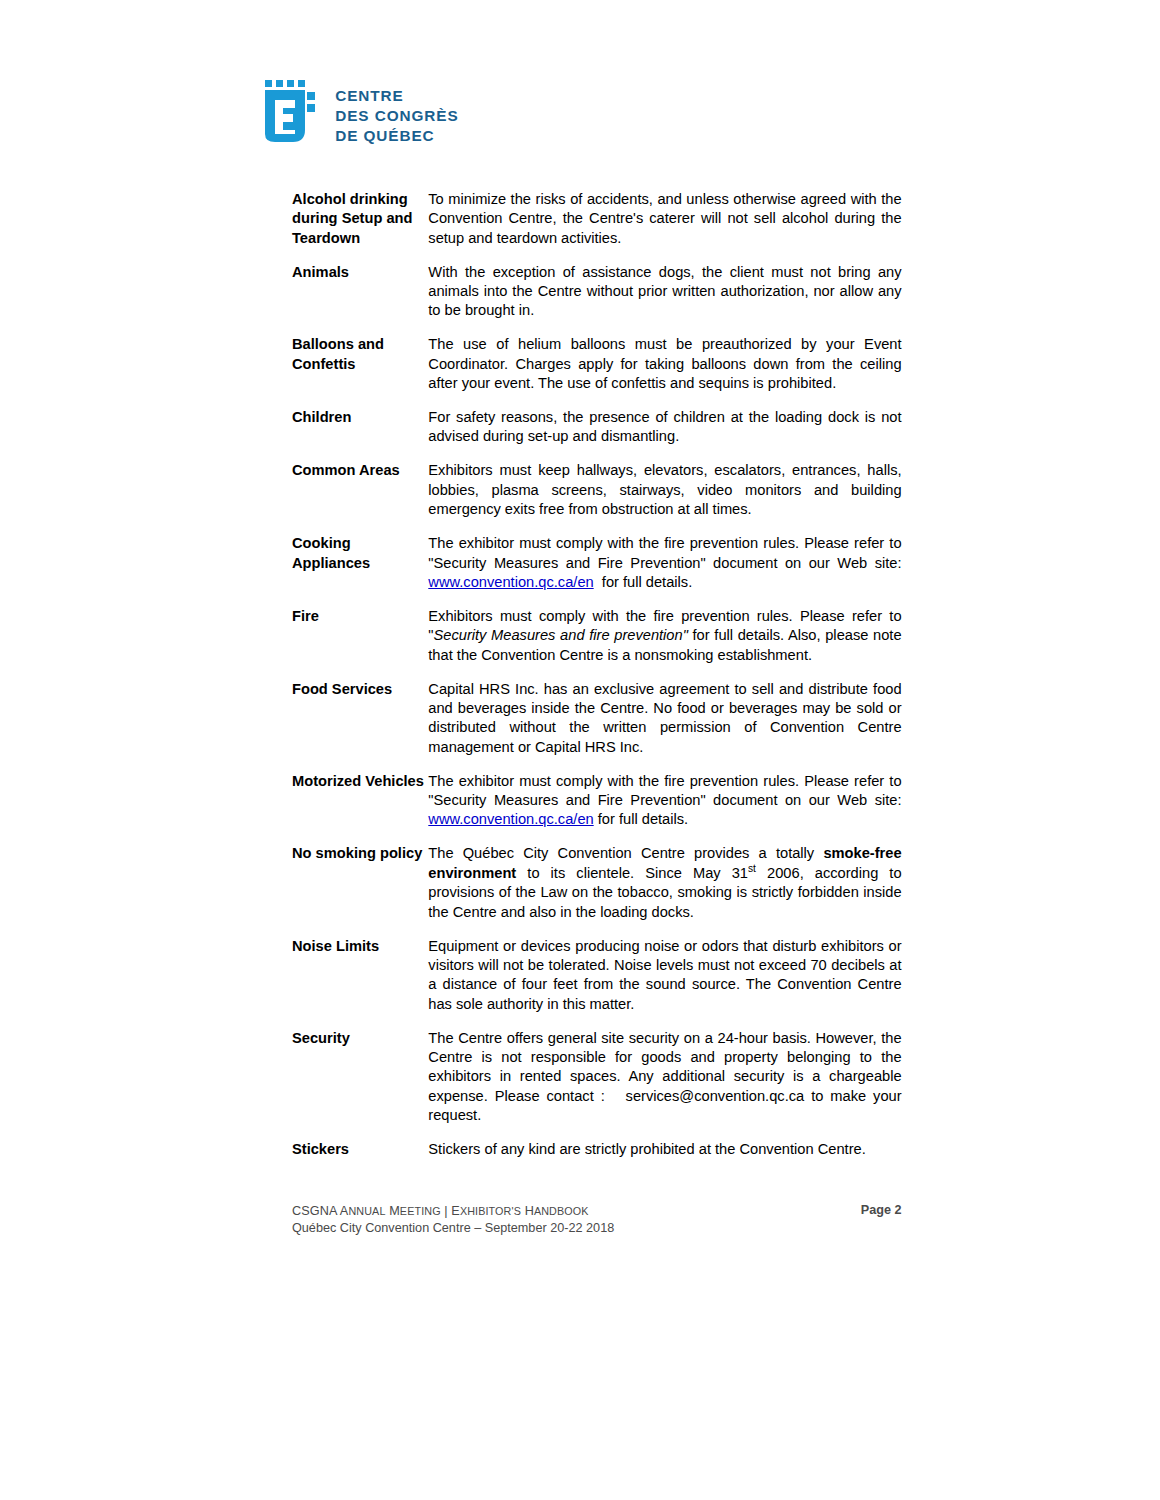CENTRE
DES CONGRÈS
DE QUÉBEC
| Alcohol drinking during Setup and Teardown | To minimize the risks of accidents, and unless otherwise agreed with the Convention Centre, the Centre's caterer will not sell alcohol during the setup and teardown activities. |
| Animals | With the exception of assistance dogs, the client must not bring any animals into the Centre without prior written authorization, nor allow any to be brought in. |
| Balloons and Confettis | The use of helium balloons must be preauthorized by your Event Coordinator. Charges apply for taking balloons down from the ceiling after your event. The use of confettis and sequins is prohibited. |
| Children | For safety reasons, the presence of children at the loading dock is not advised during set-up and dismantling. |
| Common Areas | Exhibitors must keep hallways, elevators, escalators, entrances, halls, lobbies, plasma screens, stairways, video monitors and building emergency exits free from obstruction at all times. |
| Cooking Appliances | The exhibitor must comply with the fire prevention rules. Please refer to "Security Measures and Fire Prevention" document on our Web site: www.convention.qc.ca/en for full details. |
| Fire | Exhibitors must comply with the fire prevention rules. Please refer to " Security Measures and fire prevention" for full details. Also, please note that the Convention Centre is a nonsmoking establishment. |
| Food Services | Capital HRS Inc. has an exclusive agreement to sell and distribute food and beverages inside the Centre. No food or beverages may be sold or distributed without the written permission of Convention Centre management or Capital HRS Inc. |
| Motorized Vehicles | The exhibitor must comply with the fire prevention rules. Please refer to "Security Measures and Fire Prevention" document on our Web site: www.convention.qc.ca/en for full details. |
| No smoking policy | The Québec City Convention Centre provides a totally smoke-free environment to its clientele. Since May 31 st 2006, according to provisions of the Law on the tobacco, smoking is strictly forbidden inside the Centre and also in the loading docks. |
| Noise Limits | Equipment or devices producing noise or odors that disturb exhibitors or visitors will not be tolerated. Noise levels must not exceed 70 decibels at a distance of four feet from the sound source. The Convention Centre has sole authority in this matter. |
| Security | The Centre offers general site security on a 24-hour basis. However, the Centre is not responsible for goods and property belonging to the exhibitors in rented spaces. Any additional security is a chargeable expense. Please contact : services@convention.qc.ca to make your request. |
| Stickers | Stickers of any kind are strictly prohibited at the Convention Centre. |
CSGNA ANNUAL MEETING | EXHIBITOR'S HANDBOOK
Québec City Convention Centre – September 20-22 2018
Page 2